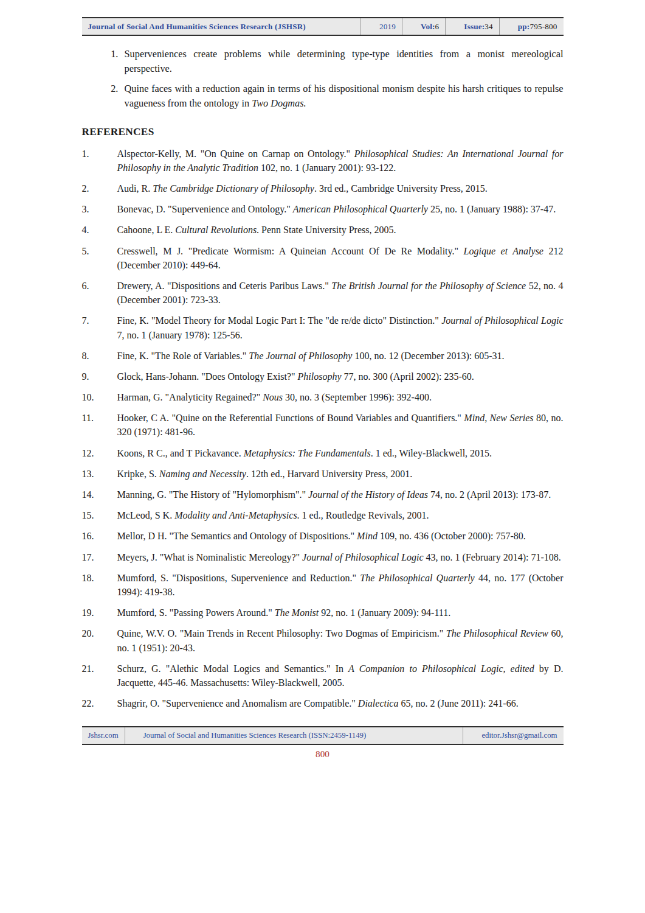Journal of Social And Humanities Sciences Research (JSHSR)
2019
Vol: 6
Issue: 34
pp: 795-800
Superveniences create problems while determining type-type identities from a monist mereological perspective.
Quine faces with a reduction again in terms of his dispositional monism despite his harsh critiques to repulse vagueness from the ontology in Two Dogmas.
REFERENCES
1 Alspector-Kelly, M. "On Quine on Carnap on Ontology." Philosophical Studies: An International Journal for Philosophy in the Analytic Tradition 102, no. 1 (January 2001): 93-122.
2 Audi, R. The Cambridge Dictionary of Philosophy. 3rd ed., Cambridge University Press, 2015.
3 Bonevac, D. "Supervenience and Ontology." American Philosophical Quarterly 25, no. 1 (January 1988): 37-47.
4 Cahoone, L E. Cultural Revolutions. Penn State University Press, 2005.
5 Cresswell, M J. "Predicate Wormism: A Quineian Account Of De Re Modality." Logique et Analyse 212 (December 2010): 449-64.
6 Drewery, A. "Dispositions and Ceteris Paribus Laws." The British Journal for the Philosophy of Science 52, no. 4 (December 2001): 723-33.
7 Fine, K. "Model Theory for Modal Logic Part I: The "de re/de dicto" Distinction." Journal of Philosophical Logic 7, no. 1 (January 1978): 125-56.
8 Fine, K. "The Role of Variables." The Journal of Philosophy 100, no. 12 (December 2013): 605-31.
9 Glock, Hans-Johann. "Does Ontology Exist?" Philosophy 77, no. 300 (April 2002): 235-60.
10 Harman, G. "Analyticity Regained?" Nous 30, no. 3 (September 1996): 392-400.
11 Hooker, C A. "Quine on the Referential Functions of Bound Variables and Quantifiers." Mind, New Series 80, no. 320 (1971): 481-96.
12 Koons, R C., and T Pickavance. Metaphysics: The Fundamentals. 1 ed., Wiley-Blackwell, 2015.
13 Kripke, S. Naming and Necessity. 12th ed., Harvard University Press, 2001.
14 Manning, G. "The History of "Hylomorphism"." Journal of the History of Ideas 74, no. 2 (April 2013): 173-87.
15 McLeod, S K. Modality and Anti-Metaphysics. 1 ed., Routledge Revivals, 2001.
16 Mellor, D H. "The Semantics and Ontology of Dispositions." Mind 109, no. 436 (October 2000): 757-80.
17 Meyers, J. "What is Nominalistic Mereology?" Journal of Philosophical Logic 43, no. 1 (February 2014): 71-108.
18 Mumford, S. "Dispositions, Supervenience and Reduction." The Philosophical Quarterly 44, no. 177 (October 1994): 419-38.
19 Mumford, S. "Passing Powers Around." The Monist 92, no. 1 (January 2009): 94-111.
20 Quine, W.V. O. "Main Trends in Recent Philosophy: Two Dogmas of Empiricism." The Philosophical Review 60, no. 1 (1951): 20-43.
21 Schurz, G. "Alethic Modal Logics and Semantics." In A Companion to Philosophical Logic, edited by D. Jacquette, 445-46. Massachusetts: Wiley-Blackwell, 2005.
22 Shagrir, O. "Supervenience and Anomalism are Compatible." Dialectica 65, no. 2 (June 2011): 241-66.
Jshsr.com
Journal of Social and Humanities Sciences Research (ISSN:2459-1149)
editor.Jshsr@gmail.com
800